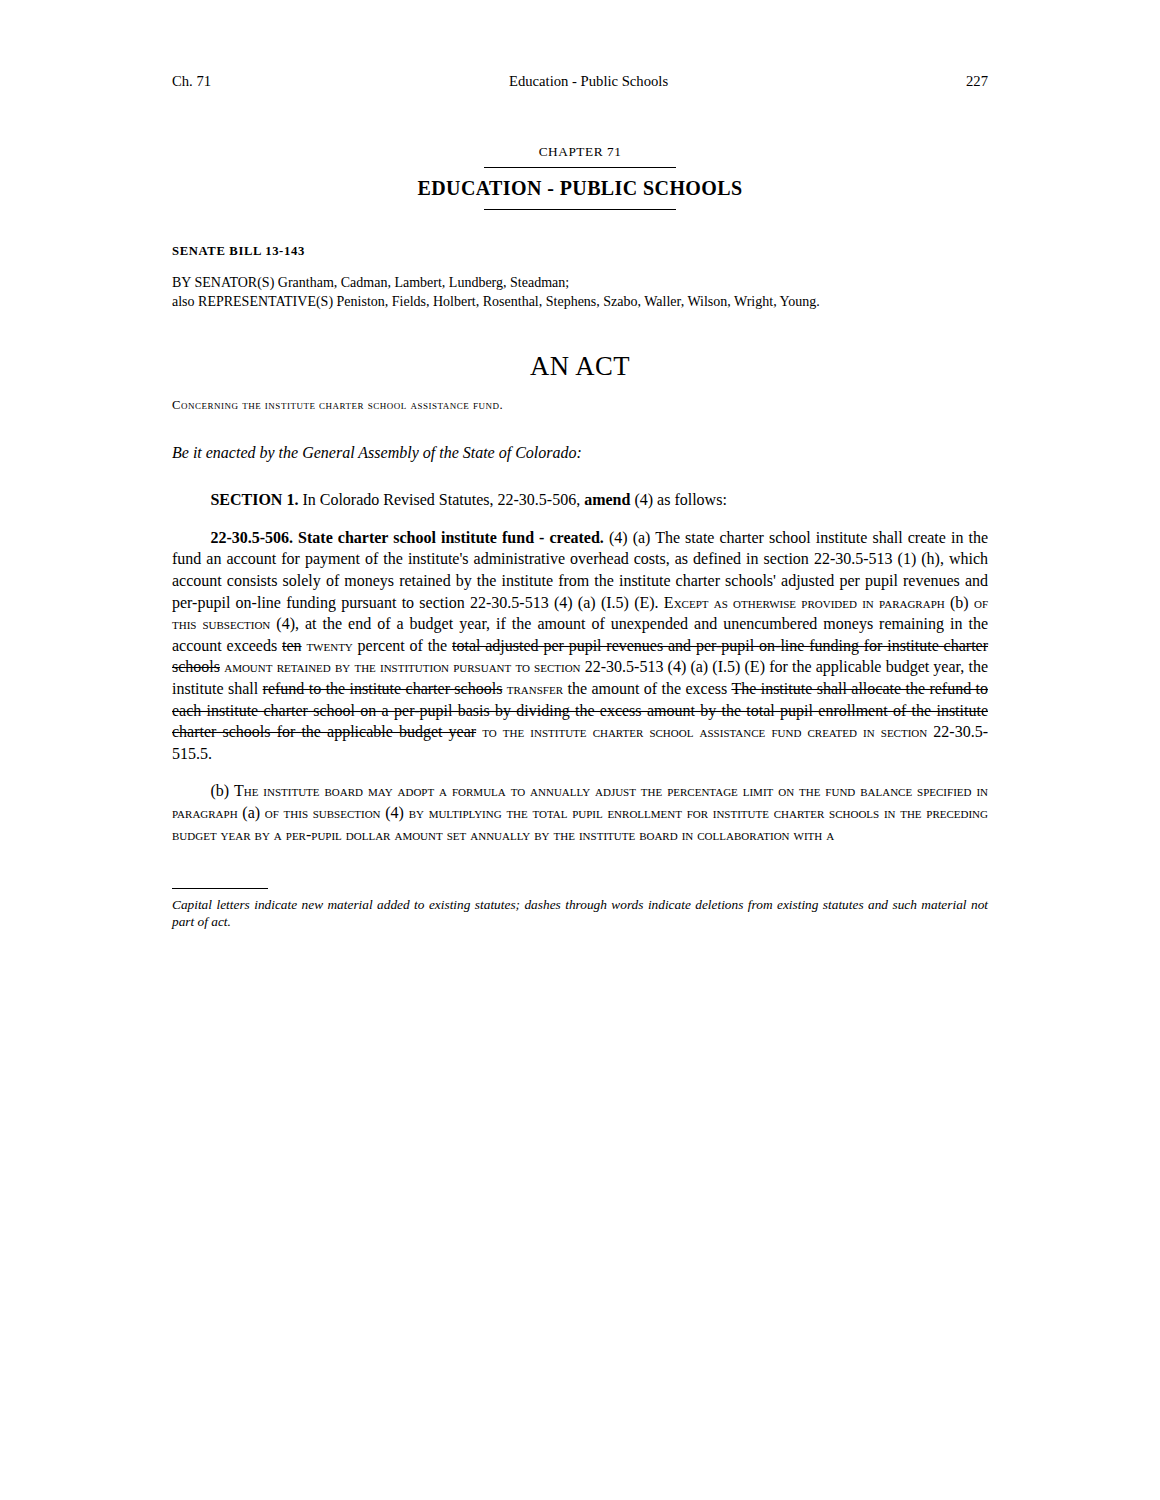Ch. 71 Education - Public Schools 227
CHAPTER 71
EDUCATION - PUBLIC SCHOOLS
SENATE BILL 13-143
BY SENATOR(S) Grantham, Cadman, Lambert, Lundberg, Steadman;
also REPRESENTATIVE(S) Peniston, Fields, Holbert, Rosenthal, Stephens, Szabo, Waller, Wilson, Wright, Young.
AN ACT
Concerning the institute charter school assistance fund.
Be it enacted by the General Assembly of the State of Colorado:
SECTION 1. In Colorado Revised Statutes, 22-30.5-506, amend (4) as follows:
22-30.5-506. State charter school institute fund - created. (4) (a) The state charter school institute shall create in the fund an account for payment of the institute's administrative overhead costs, as defined in section 22-30.5-513 (1) (h), which account consists solely of moneys retained by the institute from the institute charter schools' adjusted per pupil revenues and per-pupil on-line funding pursuant to section 22-30.5-513 (4) (a) (I.5) (E). Except as otherwise provided in paragraph (b) of this subsection (4), at the end of a budget year, if the amount of unexpended and unencumbered moneys remaining in the account exceeds ten twenty percent of the total adjusted per pupil revenues and per-pupil on-line funding for institute charter schools amount retained by the institution pursuant to section 22-30.5-513 (4) (a) (I.5) (E) for the applicable budget year, the institute shall refund to the institute charter schools transfer the amount of the excess The institute shall allocate the refund to each institute charter school on a per-pupil basis by dividing the excess amount by the total pupil enrollment of the institute charter schools for the applicable budget year to the institute charter school assistance fund created in section 22-30.5-515.5.
(b) The institute board may adopt a formula to annually adjust the percentage limit on the fund balance specified in paragraph (a) of this subsection (4) by multiplying the total pupil enrollment for institute charter schools in the preceding budget year by a per-pupil dollar amount set annually by the institute board in collaboration with a
Capital letters indicate new material added to existing statutes; dashes through words indicate deletions from existing statutes and such material not part of act.